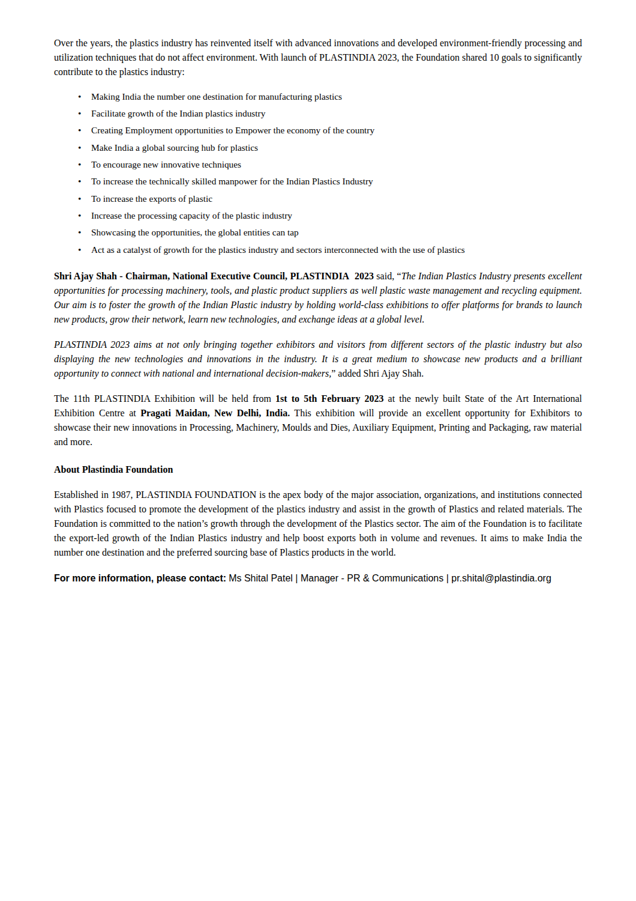Over the years, the plastics industry has reinvented itself with advanced innovations and developed environment-friendly processing and utilization techniques that do not affect environment. With launch of PLASTINDIA 2023, the Foundation shared 10 goals to significantly contribute to the plastics industry:
Making India the number one destination for manufacturing plastics
Facilitate growth of the Indian plastics industry
Creating Employment opportunities to Empower the economy of the country
Make India a global sourcing hub for plastics
To encourage new innovative techniques
To increase the technically skilled manpower for the Indian Plastics Industry
To increase the exports of plastic
Increase the processing capacity of the plastic industry
Showcasing the opportunities, the global entities can tap
Act as a catalyst of growth for the plastics industry and sectors interconnected with the use of plastics
Shri Ajay Shah - Chairman, National Executive Council, PLASTINDIA 2023 said, “The Indian Plastics Industry presents excellent opportunities for processing machinery, tools, and plastic product suppliers as well plastic waste management and recycling equipment. Our aim is to foster the growth of the Indian Plastic industry by holding world-class exhibitions to offer platforms for brands to launch new products, grow their network, learn new technologies, and exchange ideas at a global level.
PLASTINDIA 2023 aims at not only bringing together exhibitors and visitors from different sectors of the plastic industry but also displaying the new technologies and innovations in the industry. It is a great medium to showcase new products and a brilliant opportunity to connect with national and international decision-makers,” added Shri Ajay Shah.
The 11th PLASTINDIA Exhibition will be held from 1st to 5th February 2023 at the newly built State of the Art International Exhibition Centre at Pragati Maidan, New Delhi, India. This exhibition will provide an excellent opportunity for Exhibitors to showcase their new innovations in Processing, Machinery, Moulds and Dies, Auxiliary Equipment, Printing and Packaging, raw material and more.
About Plastindia Foundation
Established in 1987, PLASTINDIA FOUNDATION is the apex body of the major association, organizations, and institutions connected with Plastics focused to promote the development of the plastics industry and assist in the growth of Plastics and related materials. The Foundation is committed to the nation’s growth through the development of the Plastics sector. The aim of the Foundation is to facilitate the export-led growth of the Indian Plastics industry and help boost exports both in volume and revenues. It aims to make India the number one destination and the preferred sourcing base of Plastics products in the world.
For more information, please contact: Ms Shital Patel | Manager - PR & Communications | pr.shital@plastindia.org